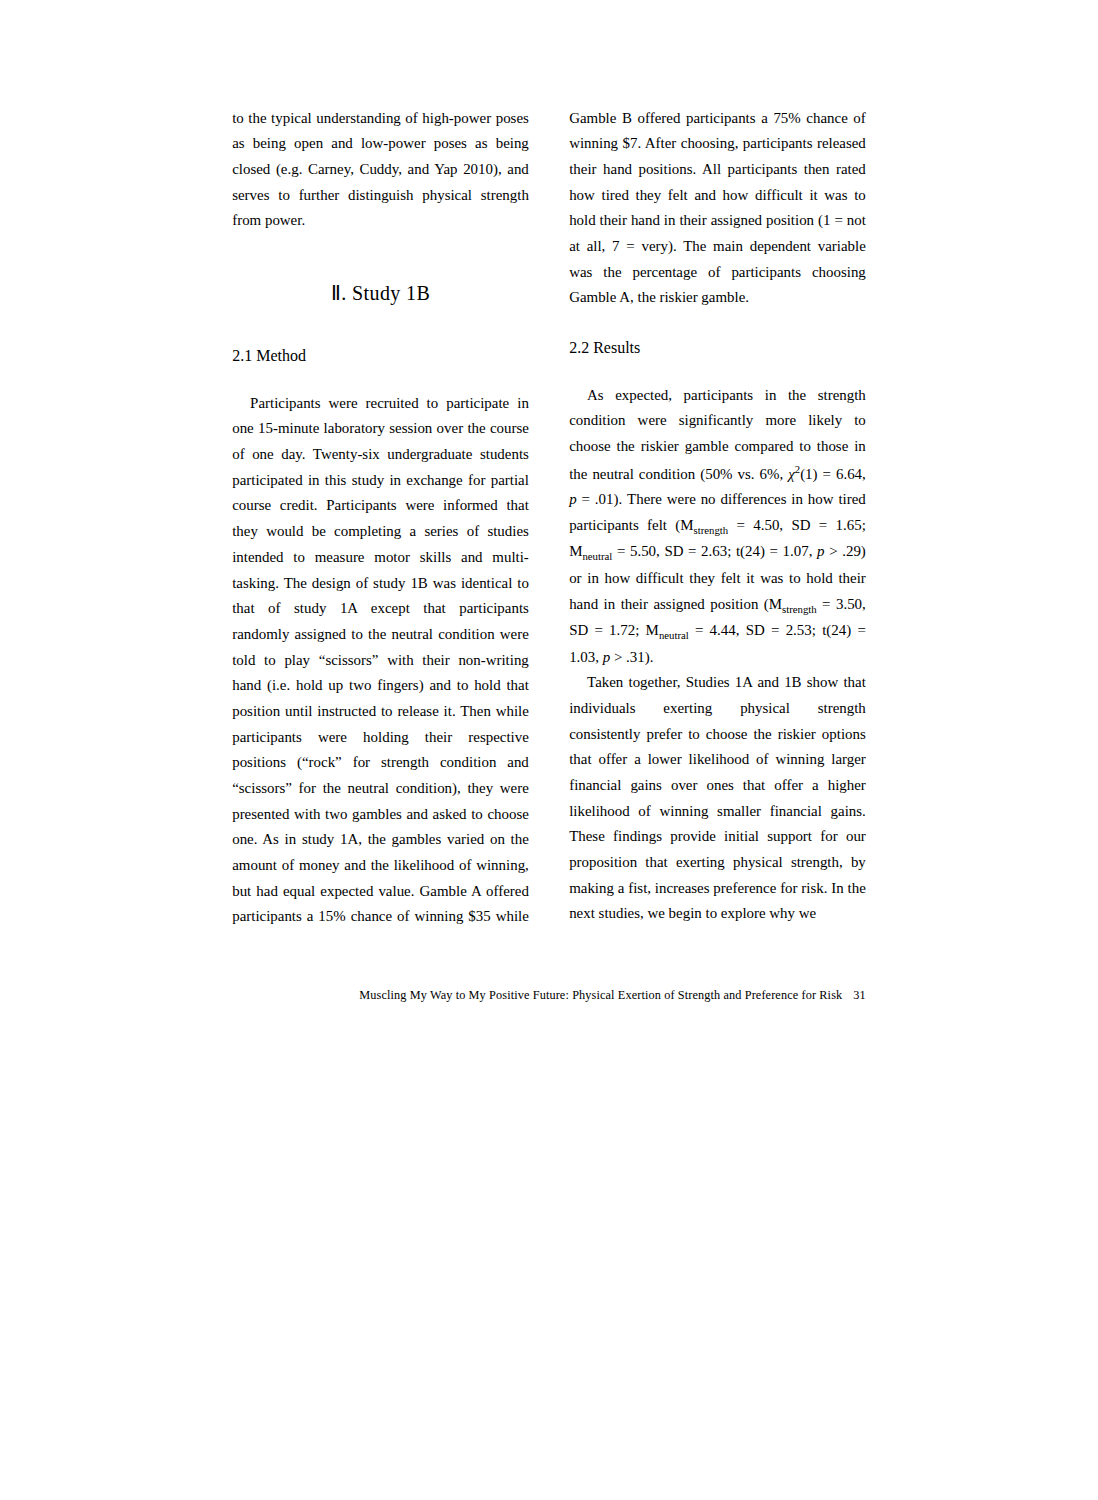to the typical understanding of high-power poses as being open and low-power poses as being closed (e.g. Carney, Cuddy, and Yap 2010), and serves to further distinguish physical strength from power.
Ⅱ. Study 1B
2.1 Method
Participants were recruited to participate in one 15-minute laboratory session over the course of one day. Twenty-six undergraduate students participated in this study in exchange for partial course credit. Participants were informed that they would be completing a series of studies intended to measure motor skills and multi-tasking. The design of study 1B was identical to that of study 1A except that participants randomly assigned to the neutral condition were told to play “scissors” with their non-writing hand (i.e. hold up two fingers) and to hold that position until instructed to release it. Then while participants were holding their respective positions (“rock” for strength condition and “scissors” for the neutral condition), they were presented with two gambles and asked to choose one. As in study 1A, the gambles varied on the amount of money and the likelihood of winning, but had equal expected value. Gamble A offered participants a 15% chance of winning $35 while Gamble B offered participants a 75% chance of winning $7. After choosing, participants released their hand positions. All participants then rated how tired they felt and how difficult it was to hold their hand in their assigned position (1 = not at all, 7 = very). The main dependent variable was the percentage of participants choosing Gamble A, the riskier gamble.
2.2 Results
As expected, participants in the strength condition were significantly more likely to choose the riskier gamble compared to those in the neutral condition (50% vs. 6%, χ2(1) = 6.64, p = .01). There were no differences in how tired participants felt (Mstrength = 4.50, SD = 1.65; Mneutral = 5.50, SD = 2.63; t(24) = 1.07, p > .29) or in how difficult they felt it was to hold their hand in their assigned position (Mstrength = 3.50, SD = 1.72; Mneutral = 4.44, SD = 2.53; t(24) = 1.03, p > .31).
Taken together, Studies 1A and 1B show that individuals exerting physical strength consistently prefer to choose the riskier options that offer a lower likelihood of winning larger financial gains over ones that offer a higher likelihood of winning smaller financial gains. These findings provide initial support for our proposition that exerting physical strength, by making a fist, increases preference for risk. In the next studies, we begin to explore why we
Muscling My Way to My Positive Future: Physical Exertion of Strength and Preference for Risk31